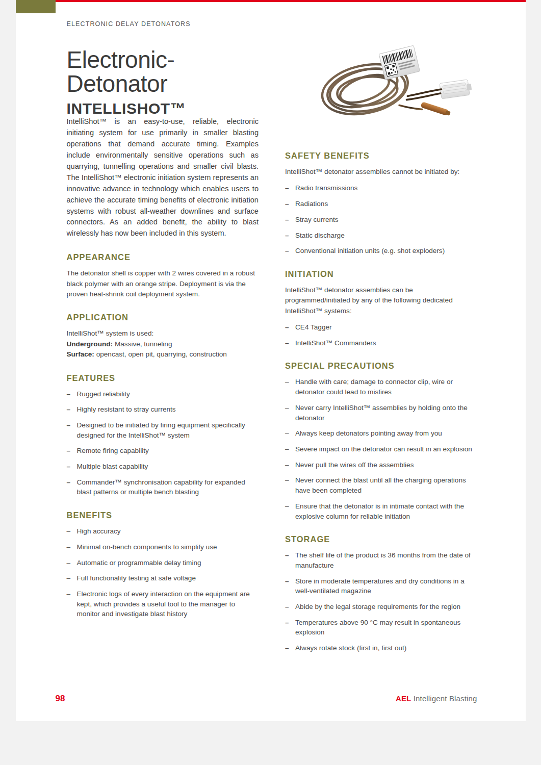Electronic delay detonators
Electronic-
Detonator INTELLISHOT™
IntelliShot™ is an easy-to-use, reliable, electronic initiating system for use primarily in smaller blasting operations that demand accurate timing. Examples include environmentally sensitive operations such as quarrying, tunnelling operations and smaller civil blasts. The IntelliShot™ electronic initiation system represents an innovative advance in technology which enables users to achieve the accurate timing benefits of electronic initiation systems with robust all-weather downlines and surface connectors. As an added benefit, the ability to blast wirelessly has now been included in this system.
Appearance
The detonator shell is copper with 2 wires covered in a robust black polymer with an orange stripe. Deployment is via the proven heat-shrink coil deployment system.
Application
IntelliShot™ system is used:
Underground: Massive, tunneling
Surface: opencast, open pit, quarrying, construction
Features
Rugged reliability
Highly resistant to stray currents
Designed to be initiated by firing equipment specifically designed for the IntelliShot™ system
Remote firing capability
Multiple blast capability
Commander™ synchronisation capability for expanded blast patterns or multiple bench blasting
Benefits
High accuracy
Minimal on-bench components to simplify use
Automatic or programmable delay timing
Full functionality testing at safe voltage
Electronic logs of every interaction on the equipment are kept, which provides a useful tool to the manager to monitor and investigate blast history
Safety benefits
IntelliShot™ detonator assemblies cannot be initiated by:
Radio transmissions
Radiations
Stray currents
Static discharge
Conventional initiation units (e.g. shot exploders)
Initiation
IntelliShot™ detonator assemblies can be programmed/initiated by any of the following dedicated IntelliShot™ systems:
CE4 Tagger
IntelliShot™ Commanders
Special precautions
Handle with care; damage to connector clip, wire or detonator could lead to misfires
Never carry IntelliShot™ assemblies by holding onto the detonator
Always keep detonators pointing away from you
Severe impact on the detonator can result in an explosion
Never pull the wires off the assemblies
Never connect the blast until all the charging operations have been completed
Ensure that the detonator is in intimate contact with the explosive column for reliable initiation
Storage
The shelf life of the product is 36 months from the date of manufacture
Store in moderate temperatures and dry conditions in a well-ventilated magazine
Abide by the legal storage requirements for the region
Temperatures above 90 °C may result in spontaneous explosion
Always rotate stock (first in, first out)
98
AEL Intelligent Blasting